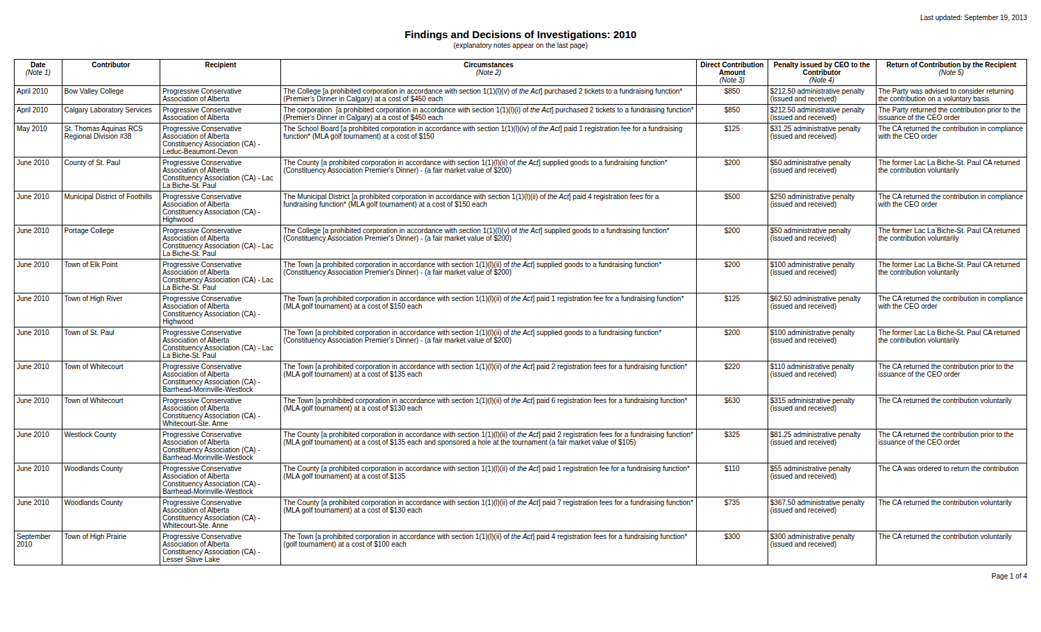Last updated: September 19, 2013
Findings and Decisions of Investigations: 2010
(explanatory notes appear on the last page)
| Date (Note 1) | Contributor | Recipient | Circumstances (Note 2) | Direct Contribution Amount (Note 3) | Penalty issued by CEO to the Contributor (Note 4) | Return of Contribution by the Recipient (Note 5) |
| --- | --- | --- | --- | --- | --- | --- |
| April 2010 | Bow Valley College | Progressive Conservative Association of Alberta | The College [a prohibited corporation in accordance with section 1(1)(l)(v) of the Act ] purchased 2 tickets to a fundraising function* (Premier's Dinner in Calgary) at a cost of $450 each | $850 | $212.50 administrative penalty (issued and received) | The Party was advised to consider returning the contribution on a voluntary basis |
| April 2010 | Calgary Laboratory Services | Progressive Conservative Association of Alberta | The corporation [a prohibited corporation in accordance with section 1(1)(l)(i) of the Act ] purchased 2 tickets to a fundraising function* (Premier's Dinner in Calgary) at a cost of $450 each | $850 | $212.50 administrative penalty (issued and received) | The Party returned the contribution prior to the issuance of the CEO order |
| May 2010 | St. Thomas Aquinas RCS Regional Division #38 | Progressive Conservative Association of Alberta Constituency Association (CA) - Leduc-Beaumont-Devon | The School Board [a prohibited corporation in accordance with section 1(1)(l)(iv) of the Act ] paid 1 registration fee for a fundraising function* (MLA golf tournament) at a cost of $150 | $125 | $31.25 administrative penalty (issued and received) | The CA returned the contribution in compliance with the CEO order |
| June 2010 | County of St. Paul | Progressive Conservative Association of Alberta Constituency Association (CA) - Lac La Biche-St. Paul | The County [a prohibited corporation in accordance with section 1(1)(l)(ii) of the Act ] supplied goods to a fundraising function* (Constituency Association Premier's Dinner) - (a fair market value of $200) | $200 | $50 administrative penalty (issued and received) | The former Lac La Biche-St. Paul CA returned the contribution voluntarily |
| June 2010 | Municipal District of Foothills | Progressive Conservative Association of Alberta Constituency Association (CA) - Highwood | The Municipal District [a prohibited corporation in accordance with section 1(1)(l)(ii) of the Act ] paid 4 registration fees for a fundraising function* (MLA golf tournament) at a cost of $150 each | $500 | $250 administrative penalty (issued and received) | The CA returned the contribution in compliance with the CEO order |
| June 2010 | Portage College | Progressive Conservative Association of Alberta Constituency Association (CA) - Lac La Biche-St. Paul | The College [a prohibited corporation in accordance with section 1(1)(l)(v) of the Act ] supplied goods to a fundraising function* (Constituency Association Premier's Dinner) - (a fair market value of $200) | $200 | $50 administrative penalty (issued and received) | The former Lac La Biche-St. Paul CA returned the contribution voluntarily |
| June 2010 | Town of Elk Point | Progressive Conservative Association of Alberta Constituency Association (CA) - Lac La Biche-St. Paul | The Town [a prohibited corporation in accordance with section 1(1)(l)(ii) of the Act ] supplied goods to a fundraising function* (Constituency Association Premier's Dinner) - (a fair market value of $200) | $200 | $100 administrative penalty (issued and received) | The former Lac La Biche-St. Paul CA returned the contribution voluntarily |
| June 2010 | Town of High River | Progressive Conservative Association of Alberta Constituency Association (CA) - Highwood | The Town [a prohibited corporation in accordance with section 1(1)(l)(ii) of the Act ] paid 1 registration fee for a fundraising function* (MLA golf tournament) at a cost of $150 each | $125 | $62.50 administrative penalty (issued and received) | The CA returned the contribution in compliance with the CEO order |
| June 2010 | Town of St. Paul | Progressive Conservative Association of Alberta Constituency Association (CA) - Lac La Biche-St. Paul | The Town [a prohibited corporation in accordance with section 1(1)(l)(ii) of the Act ] supplied goods to a fundraising function* (Constituency Association Premier's Dinner) - (a fair market value of $200) | $200 | $100 administrative penalty (issued and received) | The former Lac La Biche-St. Paul CA returned the contribution voluntarily |
| June 2010 | Town of Whitecourt | Progressive Conservative Association of Alberta Constituency Association (CA) - Barrhead-Morinville-Westlock | The Town [a prohibited corporation in accordance with section 1(1)(l)(ii) of the Act ] paid 2 registration fees for a fundraising function* (MLA golf tournament) at a cost of $135 each | $220 | $110 administrative penalty (issued and received) | The CA returned the contribution prior to the issuance of the CEO order |
| June 2010 | Town of Whitecourt | Progressive Conservative Association of Alberta Constituency Association (CA) - Whitecourt-Ste. Anne | The Town [a prohibited corporation in accordance with section 1(1)(l)(ii) of the Act ] paid 6 registration fees for a fundraising function* (MLA golf tournament) at a cost of $130 each | $630 | $315 administrative penalty (issued and received) | The CA returned the contribution voluntarily |
| June 2010 | Westlock County | Progressive Conservative Association of Alberta Constituency Association (CA) - Barrhead-Morinville-Westlock | The County [a prohibited corporation in accordance with section 1(1)(l)(ii) of the Act ] paid 2 registration fees for a fundraising function* (MLA golf tournament) at a cost of $135 each and sponsored a hole at the tournament (a fair market value of $105) | $325 | $81.25 administrative penalty (issued and received) | The CA returned the contribution prior to the issuance of the CEO order |
| June 2010 | Woodlands County | Progressive Conservative Association of Alberta Constituency Association (CA) - Barrhead-Morinville-Westlock | The County [a prohibited corporation in accordance with section 1(1)(l)(ii) of the Act ] paid 1 registration fee for a fundraising function* (MLA golf tournament) at a cost of $135 | $110 | $55 administrative penalty (issued and received) | The CA was ordered to return the contribution |
| June 2010 | Woodlands County | Progressive Conservative Association of Alberta Constituency Association (CA) - Whitecourt-Ste. Anne | The County [a prohibited corporation in accordance with section 1(1)(l)(ii) of the Act ] paid 7 registration fees for a fundraising function* (MLA golf tournament) at a cost of $130 each | $735 | $367.50 administrative penalty (issued and received) | The CA returned the contribution voluntarily |
| September 2010 | Town of High Prairie | Progressive Conservative Association of Alberta Constituency Association (CA) - Lesser Slave Lake | The Town [a prohibited corporation in accordance with section 1(1)(l)(ii) of the Act ] paid 4 registration fees for a fundraising function* (golf tournament) at a cost of $100 each | $300 | $300 administrative penalty (issued and received) | The CA returned the contribution voluntarily |
Page 1 of 4